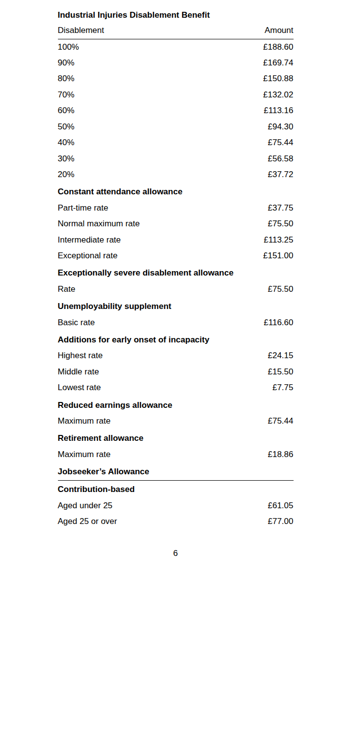Industrial Injuries Disablement Benefit
| Disablement | Amount |
| 100% | £188.60 |
| 90% | £169.74 |
| 80% | £150.88 |
| 70% | £132.02 |
| 60% | £113.16 |
| 50% | £94.30 |
| 40% | £75.44 |
| 30% | £56.58 |
| 20% | £37.72 |
| Constant attendance allowance |
| Part-time rate | £37.75 |
| Normal maximum rate | £75.50 |
| Intermediate rate | £113.25 |
| Exceptional rate | £151.00 |
| Exceptionally severe disablement allowance |
| Rate | £75.50 |
| Unemployability supplement |
| Basic rate | £116.60 |
| Additions for early onset of incapacity |
| Highest rate | £24.15 |
| Middle rate | £15.50 |
| Lowest rate | £7.75 |
| Reduced earnings allowance |
| Maximum rate | £75.44 |
| Retirement allowance |
| Maximum rate | £18.86 |
| Jobseeker’s Allowance |
| Contribution-based |
| Aged under 25 | £61.05 |
| Aged 25 or over | £77.00 |
6